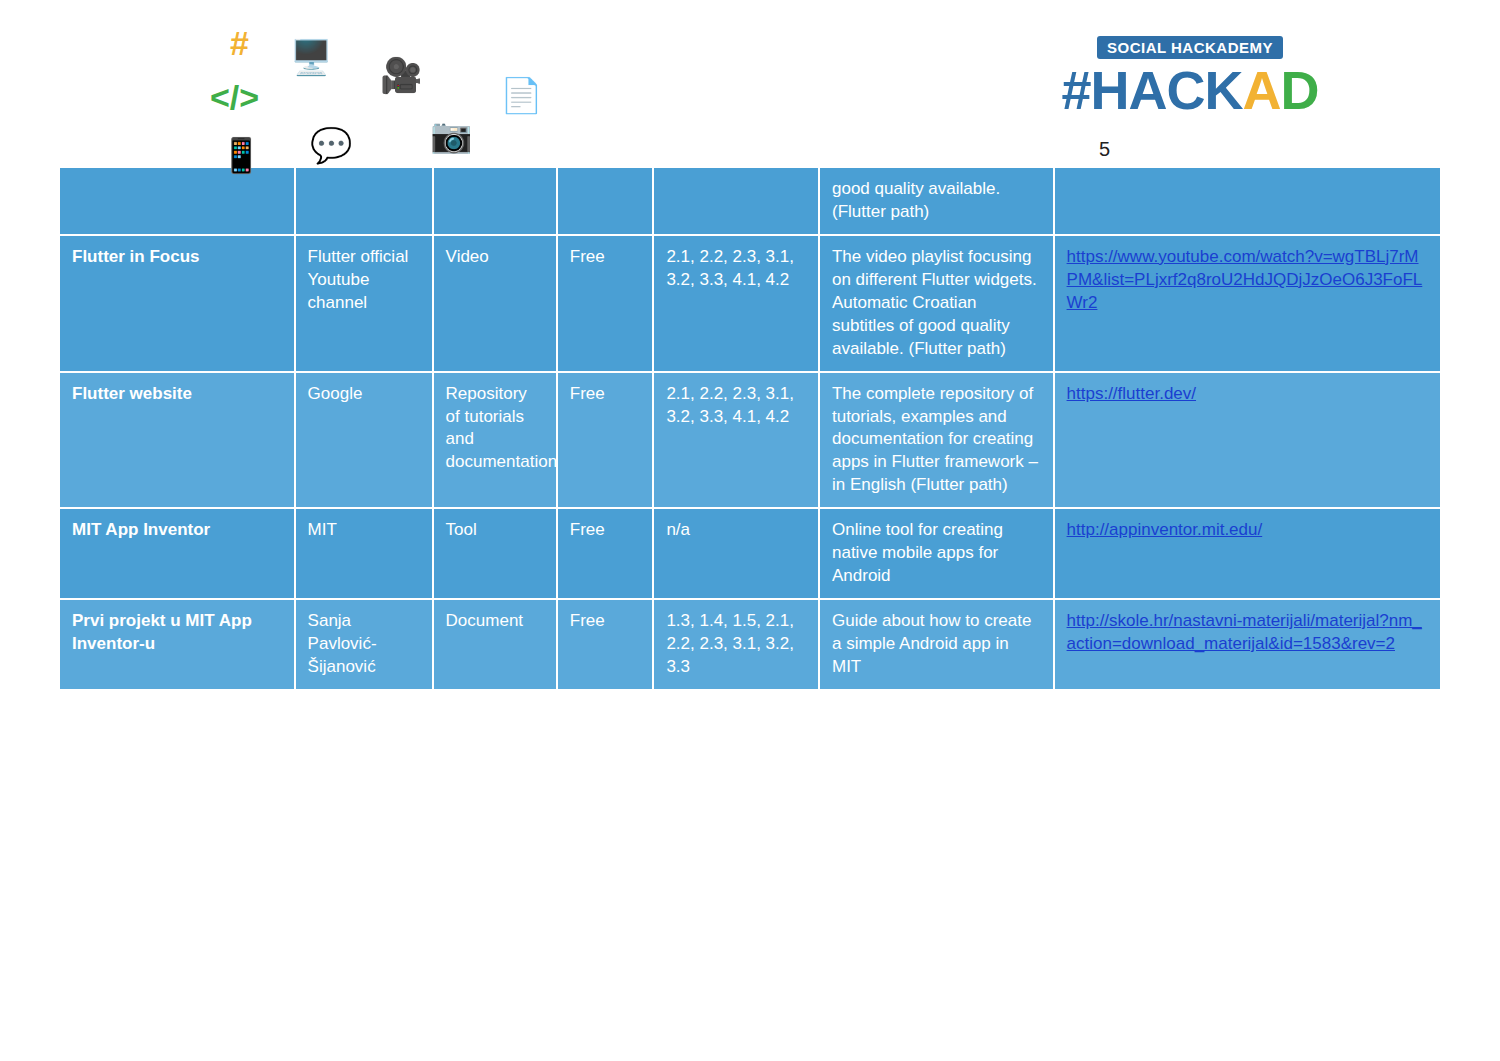# </> 🖥️ 🎥 📄 📷 💬 📱
SOCIAL HACKADEMY
#HACK AD
5
| | | | | | good quality available. (Flutter path) | |
| Flutter in Focus | Flutter official Youtube channel | Video | Free | 2.1, 2.2, 2.3, 3.1, 3.2, 3.3, 4.1, 4.2 | The video playlist focusing on different Flutter widgets. Automatic Croatian subtitles of good quality available. (Flutter path) | https://www.youtube.com/watch?v=wgTBLj7rMPM&list=PLjxrf2q8roU2HdJQDjJzOeO6J3FoFLWr2 |
| Flutter website | Google | Repository of tutorials and documentation | Free | 2.1, 2.2, 2.3, 3.1, 3.2, 3.3, 4.1, 4.2 | The complete repository of tutorials, examples and documentation for creating apps in Flutter framework – in English (Flutter path) | https://flutter.dev/ |
| MIT App Inventor | MIT | Tool | Free | n/a | Online tool for creating native mobile apps for Android | http://appinventor.mit.edu/ |
| Prvi projekt u MIT App Inventor-u | Sanja Pavlović-Šijanović | Document | Free | 1.3, 1.4, 1.5, 2.1, 2.2, 2.3, 3.1, 3.2, 3.3 | Guide about how to create a simple Android app in MIT | http://skole.hr/nastavni-materijali/materijal?nm_action=download_materijal&id=1583&rev=2 |